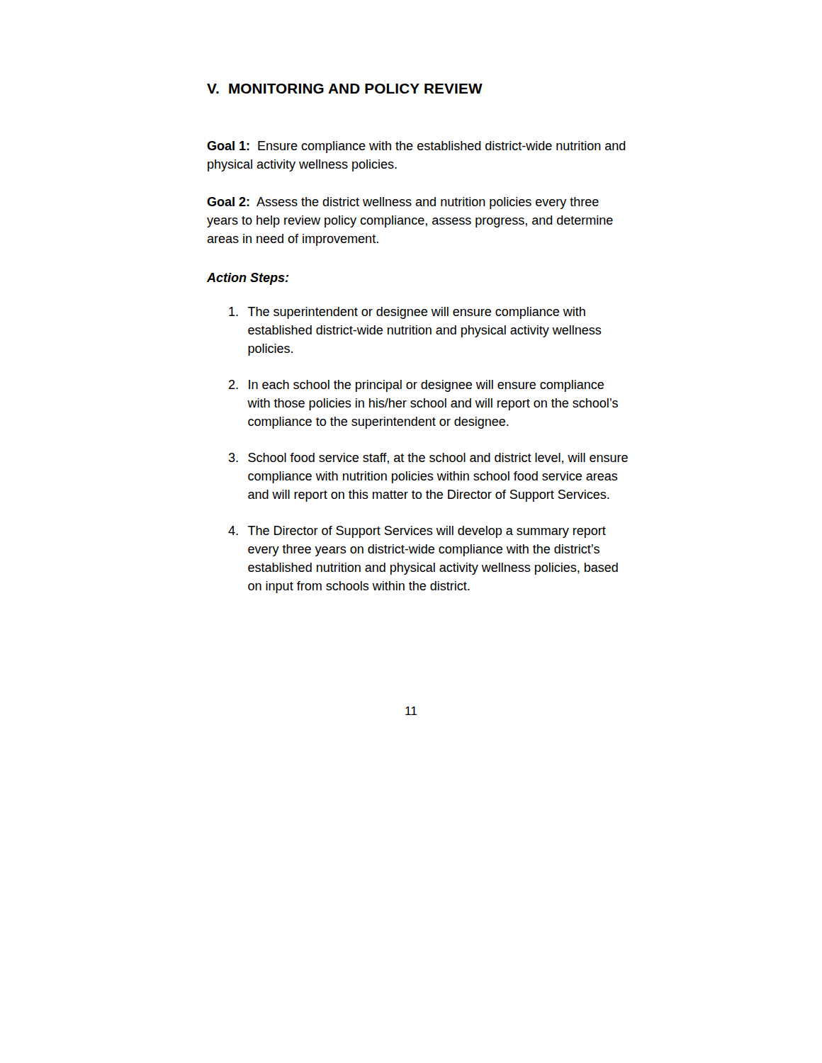V. MONITORING AND POLICY REVIEW
Goal 1: Ensure compliance with the established district-wide nutrition and physical activity wellness policies.
Goal 2: Assess the district wellness and nutrition policies every three years to help review policy compliance, assess progress, and determine areas in need of improvement.
Action Steps:
The superintendent or designee will ensure compliance with established district-wide nutrition and physical activity wellness policies.
In each school the principal or designee will ensure compliance with those policies in his/her school and will report on the school’s compliance to the superintendent or designee.
School food service staff, at the school and district level, will ensure compliance with nutrition policies within school food service areas and will report on this matter to the Director of Support Services.
The Director of Support Services will develop a summary report every three years on district-wide compliance with the district’s established nutrition and physical activity wellness policies, based on input from schools within the district.
11